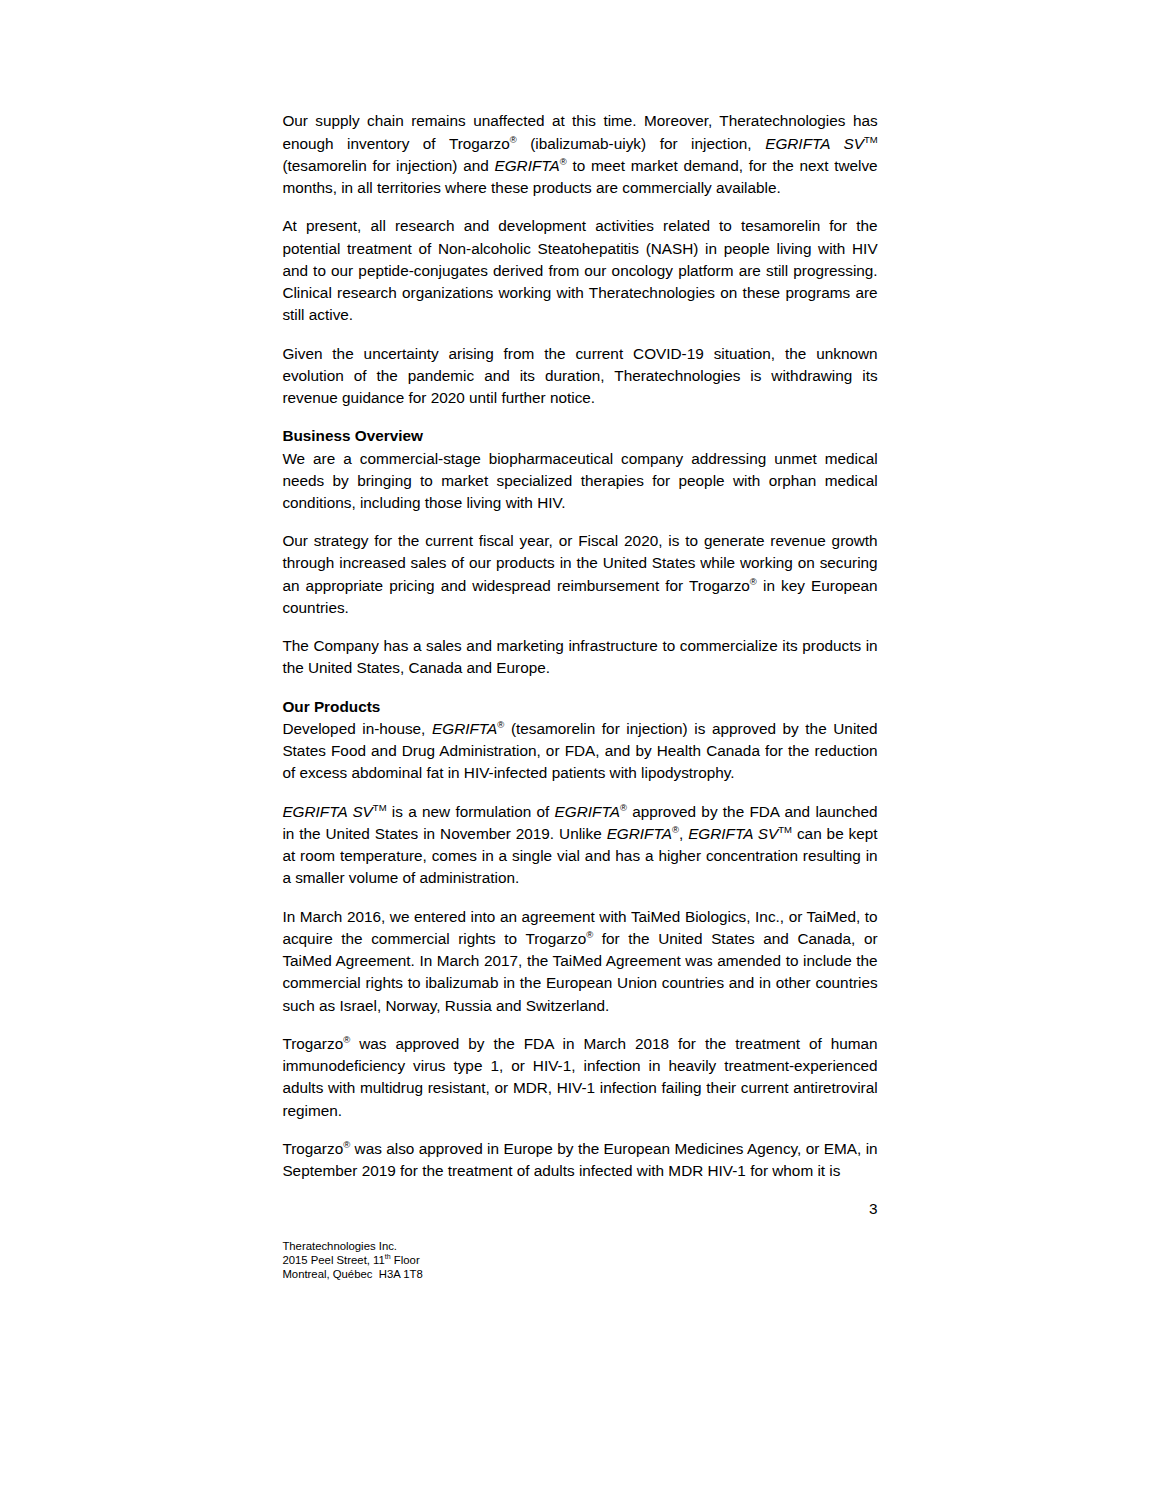Our supply chain remains unaffected at this time. Moreover, Theratechnologies has enough inventory of Trogarzo® (ibalizumab-uiyk) for injection, EGRIFTA SVTM (tesamorelin for injection) and EGRIFTA® to meet market demand, for the next twelve months, in all territories where these products are commercially available.
At present, all research and development activities related to tesamorelin for the potential treatment of Non-alcoholic Steatohepatitis (NASH) in people living with HIV and to our peptide-conjugates derived from our oncology platform are still progressing. Clinical research organizations working with Theratechnologies on these programs are still active.
Given the uncertainty arising from the current COVID-19 situation, the unknown evolution of the pandemic and its duration, Theratechnologies is withdrawing its revenue guidance for 2020 until further notice.
Business Overview
We are a commercial-stage biopharmaceutical company addressing unmet medical needs by bringing to market specialized therapies for people with orphan medical conditions, including those living with HIV.
Our strategy for the current fiscal year, or Fiscal 2020, is to generate revenue growth through increased sales of our products in the United States while working on securing an appropriate pricing and widespread reimbursement for Trogarzo® in key European countries.
The Company has a sales and marketing infrastructure to commercialize its products in the United States, Canada and Europe.
Our Products
Developed in-house, EGRIFTA® (tesamorelin for injection) is approved by the United States Food and Drug Administration, or FDA, and by Health Canada for the reduction of excess abdominal fat in HIV-infected patients with lipodystrophy.
EGRIFTA SVTM is a new formulation of EGRIFTA® approved by the FDA and launched in the United States in November 2019. Unlike EGRIFTA®, EGRIFTA SVTM can be kept at room temperature, comes in a single vial and has a higher concentration resulting in a smaller volume of administration.
In March 2016, we entered into an agreement with TaiMed Biologics, Inc., or TaiMed, to acquire the commercial rights to Trogarzo® for the United States and Canada, or TaiMed Agreement. In March 2017, the TaiMed Agreement was amended to include the commercial rights to ibalizumab in the European Union countries and in other countries such as Israel, Norway, Russia and Switzerland.
Trogarzo® was approved by the FDA in March 2018 for the treatment of human immunodeficiency virus type 1, or HIV-1, infection in heavily treatment-experienced adults with multidrug resistant, or MDR, HIV-1 infection failing their current antiretroviral regimen.
Trogarzo® was also approved in Europe by the European Medicines Agency, or EMA, in September 2019 for the treatment of adults infected with MDR HIV-1 for whom it is
3
Theratechnologies Inc.
2015 Peel Street, 11th Floor
Montreal, Québec H3A 1T8